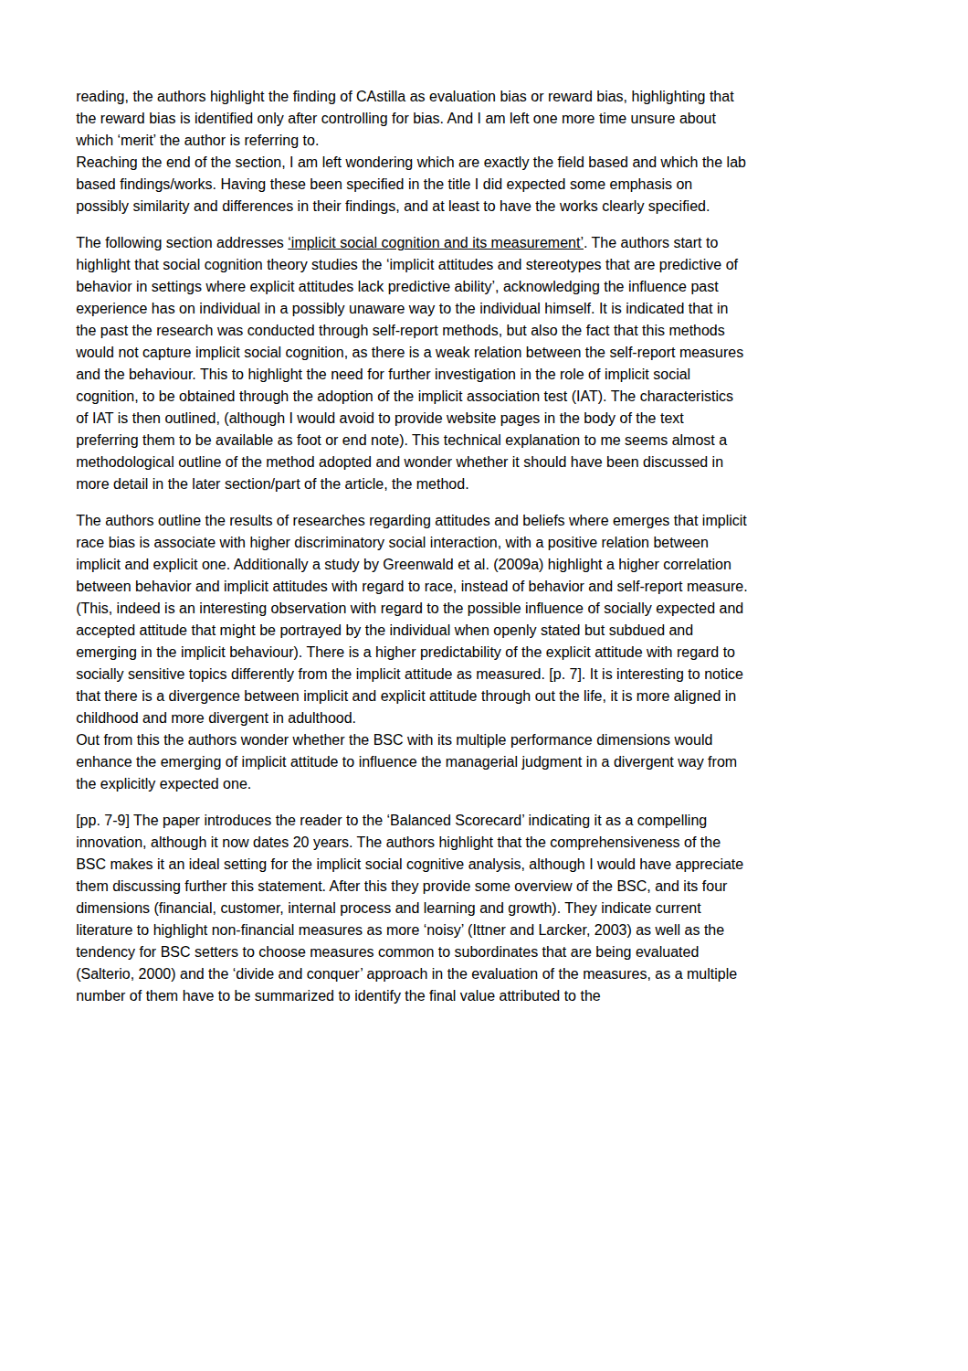reading, the authors highlight the finding of CAstilla as evaluation bias or reward bias, highlighting that the reward bias is identified only after controlling for bias. And I am left one more time unsure about which ‘merit’ the author is referring to.
Reaching the end of the section, I am left wondering which are exactly the field based and which the lab based findings/works. Having these been specified in the title I did expected some emphasis on possibly similarity and differences in their findings, and at least to have the works clearly specified.
The following section addresses ‘implicit social cognition and its measurement’. The authors start to highlight that social cognition theory studies the ‘implicit attitudes and stereotypes that are predictive of behavior in settings where explicit attitudes lack predictive ability’, acknowledging the influence past experience has on individual in a possibly unaware way to the individual himself. It is indicated that in the past the research was conducted through self-report methods, but also the fact that this methods would not capture implicit social cognition, as there is a weak relation between the self-report measures and the behaviour. This to highlight the need for further investigation in the role of implicit social cognition, to be obtained through the adoption of the implicit association test (IAT). The characteristics of IAT is then outlined, (although I would avoid to provide website pages in the body of the text preferring them to be available as foot or end note). This technical explanation to me seems almost a methodological outline of the method adopted and wonder whether it should have been discussed in more detail in the later section/part of the article, the method.
The authors outline the results of researches regarding attitudes and beliefs where emerges that implicit race bias is associate with higher discriminatory social interaction, with a positive relation between implicit and explicit one. Additionally a study by Greenwald et al. (2009a) highlight a higher correlation between behavior and implicit attitudes with regard to race, instead of behavior and self-report measure. (This, indeed is an interesting observation with regard to the possible influence of socially expected and accepted attitude that might be portrayed by the individual when openly stated but subdued and emerging in the implicit behaviour). There is a higher predictability of the explicit attitude with regard to socially sensitive topics differently from the implicit attitude as measured. [p. 7]. It is interesting to notice that there is a divergence between implicit and explicit attitude through out the life, it is more aligned in childhood and more divergent in adulthood.
Out from this the authors wonder whether the BSC with its multiple performance dimensions would enhance the emerging of implicit attitude to influence the managerial judgment in a divergent way from the explicitly expected one.
[pp. 7-9] The paper introduces the reader to the ‘Balanced Scorecard’ indicating it as a compelling innovation, although it now dates 20 years. The authors highlight that the comprehensiveness of the BSC makes it an ideal setting for the implicit social cognitive analysis, although I would have appreciate them discussing further this statement. After this they provide some overview of the BSC, and its four dimensions (financial, customer, internal process and learning and growth). They indicate current literature to highlight non-financial measures as more ‘noisy’ (Ittner and Larcker, 2003) as well as the tendency for BSC setters to choose measures common to subordinates that are being evaluated (Salterio, 2000) and the ‘divide and conquer’ approach in the evaluation of the measures, as a multiple number of them have to be summarized to identify the final value attributed to the